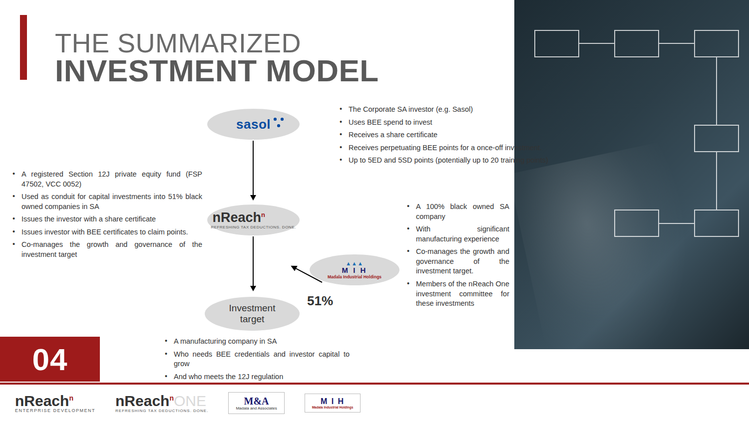THE SUMMARIZED
INVESTMENT MODEL
sasol
nReachnONE REFRESHING TAX DEDUCTIONS. DONE.
▲▲▲ M I H Madala Industrial Holdings
Investment
target
51%
A registered Section 12J private equity fund (FSP 47502, VCC 0052)
Used as conduit for capital investments into 51% black owned companies in SA
Issues the investor with a share certificate
Issues investor with BEE certificates to claim points.
Co-manages the growth and governance of the investment target
The Corporate SA investor (e.g. Sasol)
Uses BEE spend to invest
Receives a share certificate
Receives perpetuating BEE points for a once-off investment.
Up to 5ED and 5SD points (potentially up to 20 training points)
A 100% black owned SA company
With significant manufacturing experience
Co-manages the growth and governance of the investment target.
Members of the nReach One investment committee for these investments
A manufacturing company in SA
Who needs BEE credentials and investor capital to grow
And who meets the 12J regulation
04
nReachn ENTERPRISE DEVELOPMENT
nReachnONE REFRESHING TAX DEDUCTIONS. DONE.
M&A
Madala and Associates
M I H
Madala Industrial Holdings